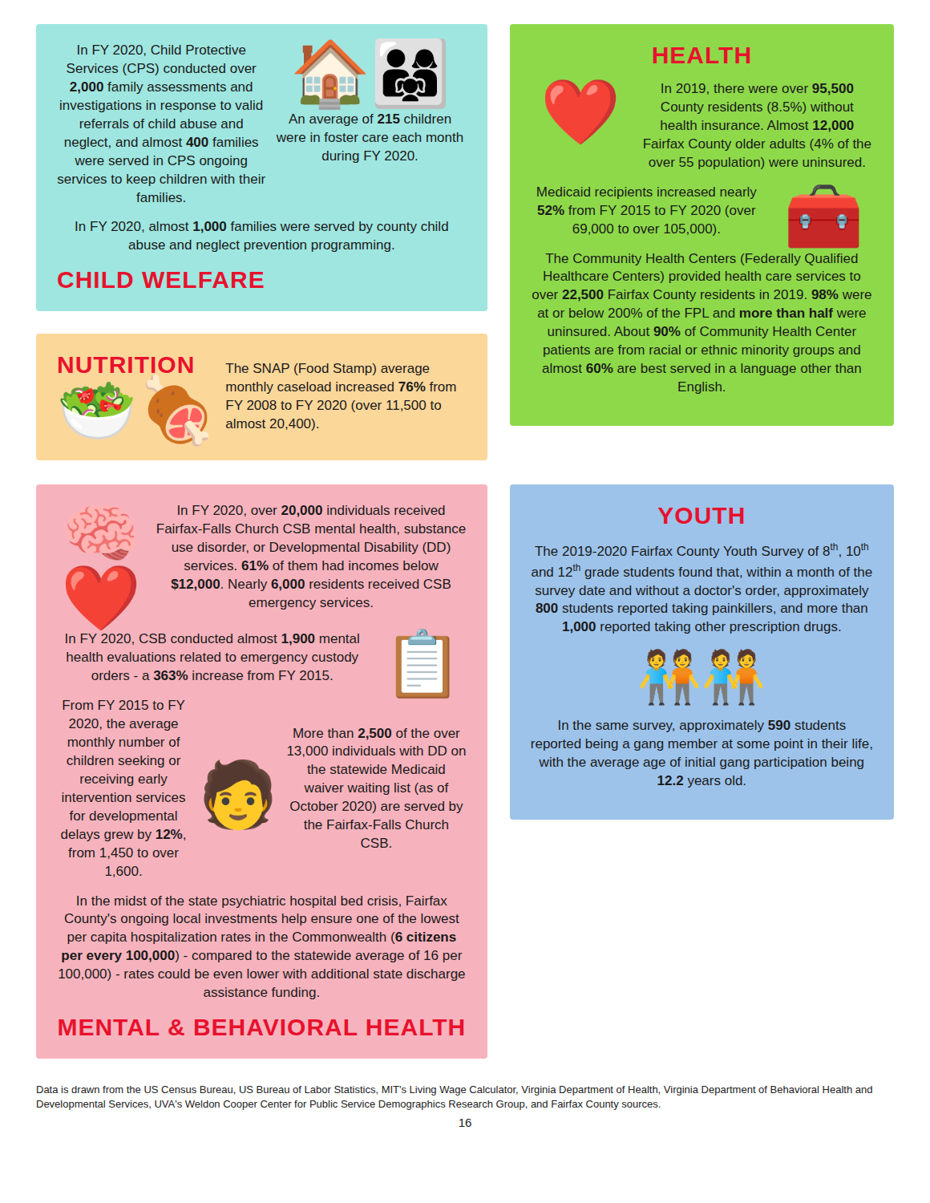In FY 2020, Child Protective Services (CPS) conducted over 2,000 family assessments and investigations in response to valid referrals of child abuse and neglect, and almost 400 families were served in CPS ongoing services to keep children with their families.
🏠👨‍👩‍👧
An average of 215 children were in foster care each month during FY 2020.
In FY 2020, almost 1,000 families were served by county child abuse and neglect prevention programming.
CHILD WELFARE
NUTRITION
🥗🍖
The SNAP (Food Stamp) average monthly caseload increased 76% from FY 2008 to FY 2020 (over 11,500 to almost 20,400).
HEALTH
❤️
In 2019, there were over 95,500 County residents (8.5%) without health insurance. Almost 12,000 Fairfax County older adults (4% of the over 55 population) were uninsured.
Medicaid recipients increased nearly 52% from FY 2015 to FY 2020 (over 69,000 to over 105,000).
🧰
The Community Health Centers (Federally Qualified Healthcare Centers) provided health care services to over 22,500 Fairfax County residents in 2019. 98% were at or below 200% of the FPL and more than half were uninsured. About 90% of Community Health Center patients are from racial or ethnic minority groups and almost 60% are best served in a language other than English.
🧠❤️
In FY 2020, over 20,000 individuals received Fairfax-Falls Church CSB mental health, substance use disorder, or Developmental Disability (DD) services. 61% of them had incomes below $12,000. Nearly 6,000 residents received CSB emergency services.
In FY 2020, CSB conducted almost 1,900 mental health evaluations related to emergency custody orders - a 363% increase from FY 2015.
📋
From FY 2015 to FY 2020, the average monthly number of children seeking or receiving early intervention services for developmental delays grew by 12%, from 1,450 to over 1,600.
🧑
More than 2,500 of the over 13,000 individuals with DD on the statewide Medicaid waiver waiting list (as of October 2020) are served by the Fairfax-Falls Church CSB.
In the midst of the state psychiatric hospital bed crisis, Fairfax County's ongoing local investments help ensure one of the lowest per capita hospitalization rates in the Commonwealth (6 citizens per every 100,000) - compared to the statewide average of 16 per 100,000) - rates could be even lower with additional state discharge assistance funding.
MENTAL & BEHAVIORAL HEALTH
YOUTH
The 2019-2020 Fairfax County Youth Survey of 8th, 10th and 12th grade students found that, within a month of the survey date and without a doctor's order, approximately 800 students reported taking painkillers, and more than 1,000 reported taking other prescription drugs.
🧑‍🤝‍🧑🧑‍🤝‍🧑
In the same survey, approximately 590 students reported being a gang member at some point in their life, with the average age of initial gang participation being 12.2 years old.
Data is drawn from the US Census Bureau, US Bureau of Labor Statistics, MIT's Living Wage Calculator, Virginia Department of Health, Virginia Department of Behavioral Health and Developmental Services, UVA's Weldon Cooper Center for Public Service Demographics Research Group, and Fairfax County sources.
16